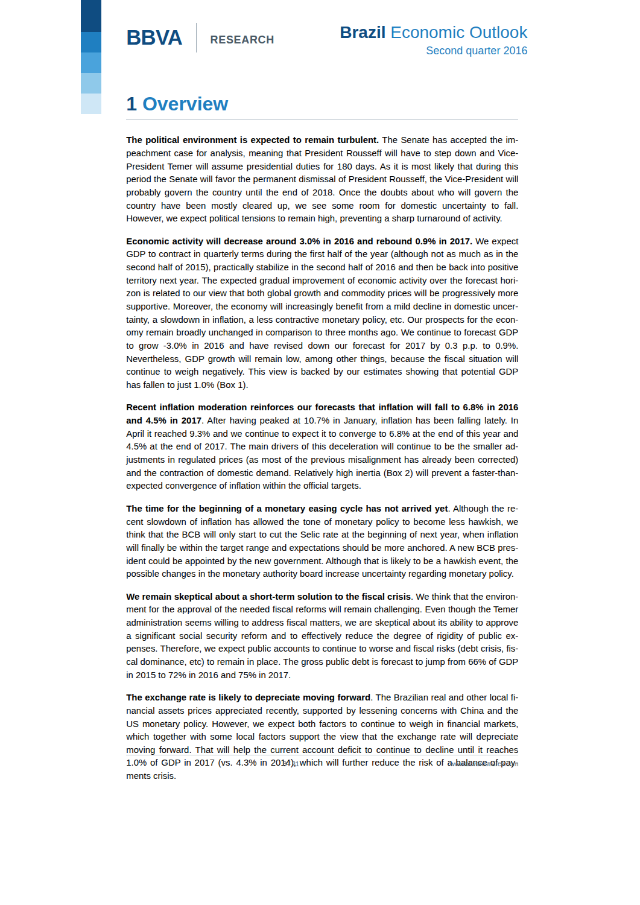BBVA
RESEARCH
Brazil Economic Outlook
Second quarter 2016
1 Overview
The political environment is expected to remain turbulent. The Senate has accepted the impeachment case for analysis, meaning that President Rousseff will have to step down and Vice-President Temer will assume presidential duties for 180 days. As it is most likely that during this period the Senate will favor the permanent dismissal of President Rousseff, the Vice-President will probably govern the country until the end of 2018. Once the doubts about who will govern the country have been mostly cleared up, we see some room for domestic uncertainty to fall. However, we expect political tensions to remain high, preventing a sharp turnaround of activity.
Economic activity will decrease around 3.0% in 2016 and rebound 0.9% in 2017. We expect GDP to contract in quarterly terms during the first half of the year (although not as much as in the second half of 2015), practically stabilize in the second half of 2016 and then be back into positive territory next year. The expected gradual improvement of economic activity over the forecast horizon is related to our view that both global growth and commodity prices will be progressively more supportive. Moreover, the economy will increasingly benefit from a mild decline in domestic uncertainty, a slowdown in inflation, a less contractive monetary policy, etc. Our prospects for the economy remain broadly unchanged in comparison to three months ago. We continue to forecast GDP to grow -3.0% in 2016 and have revised down our forecast for 2017 by 0.3 p.p. to 0.9%. Nevertheless, GDP growth will remain low, among other things, because the fiscal situation will continue to weigh negatively. This view is backed by our estimates showing that potential GDP has fallen to just 1.0% (Box 1).
Recent inflation moderation reinforces our forecasts that inflation will fall to 6.8% in 2016 and 4.5% in 2017. After having peaked at 10.7% in January, inflation has been falling lately. In April it reached 9.3% and we continue to expect it to converge to 6.8% at the end of this year and 4.5% at the end of 2017. The main drivers of this deceleration will continue to be the smaller adjustments in regulated prices (as most of the previous misalignment has already been corrected) and the contraction of domestic demand. Relatively high inertia (Box 2) will prevent a faster-than-expected convergence of inflation within the official targets.
The time for the beginning of a monetary easing cycle has not arrived yet. Although the recent slowdown of inflation has allowed the tone of monetary policy to become less hawkish, we think that the BCB will only start to cut the Selic rate at the beginning of next year, when inflation will finally be within the target range and expectations should be more anchored. A new BCB president could be appointed by the new government. Although that is likely to be a hawkish event, the possible changes in the monetary authority board increase uncertainty regarding monetary policy.
We remain skeptical about a short-term solution to the fiscal crisis. We think that the environment for the approval of the needed fiscal reforms will remain challenging. Even though the Temer administration seems willing to address fiscal matters, we are skeptical about its ability to approve a significant social security reform and to effectively reduce the degree of rigidity of public expenses. Therefore, we expect public accounts to continue to worse and fiscal risks (debt crisis, fiscal dominance, etc) to remain in place. The gross public debt is forecast to jump from 66% of GDP in 2015 to 72% in 2016 and 75% in 2017.
The exchange rate is likely to depreciate moving forward. The Brazilian real and other local financial assets prices appreciated recently, supported by lessening concerns with China and the US monetary policy. However, we expect both factors to continue to weigh in financial markets, which together with some local factors support the view that the exchange rate will depreciate moving forward. That will help the current account deficit to continue to decline until it reaches 1.0% of GDP in 2017 (vs. 4.3% in 2014), which will further reduce the risk of a balance-of-payments crisis.
3 / 21 www.bbvaresearch.com